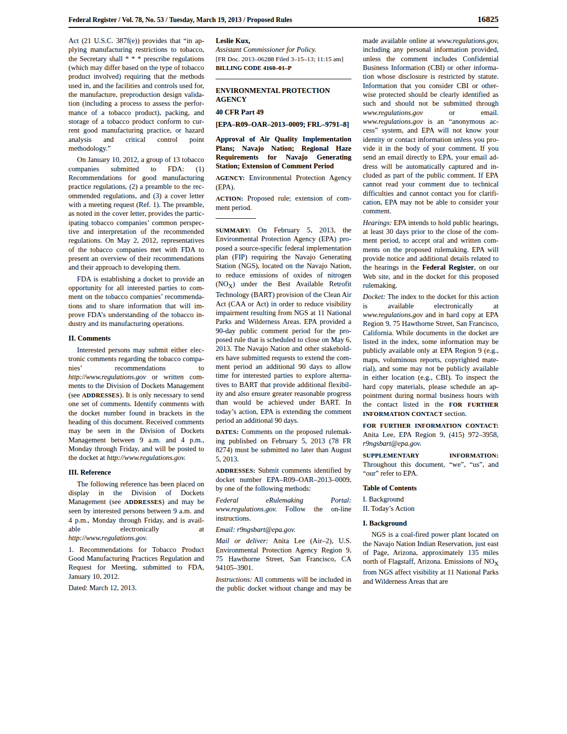Federal Register / Vol. 78, No. 53 / Tuesday, March 19, 2013 / Proposed Rules
16825
Act (21 U.S.C. 387f(e)) provides that “in applying manufacturing restrictions to tobacco, the Secretary shall * * * prescribe regulations (which may differ based on the type of tobacco product involved) requiring that the methods used in, and the facilities and controls used for, the manufacture, preproduction design validation (including a process to assess the performance of a tobacco product), packing, and storage of a tobacco product conform to current good manufacturing practice, or hazard analysis and critical control point methodology.”
On January 10, 2012, a group of 13 tobacco companies submitted to FDA: (1) Recommendations for good manufacturing practice regulations, (2) a preamble to the recommended regulations, and (3) a cover letter with a meeting request (Ref. 1). The preamble, as noted in the cover letter, provides the participating tobacco companies’ common perspective and interpretation of the recommended regulations. On May 2, 2012, representatives of the tobacco companies met with FDA to present an overview of their recommendations and their approach to developing them.
FDA is establishing a docket to provide an opportunity for all interested parties to comment on the tobacco companies’ recommendations and to share information that will improve FDA’s understanding of the tobacco industry and its manufacturing operations.
II. Comments
Interested persons may submit either electronic comments regarding the tobacco companies’ recommendations to http://www.regulations.gov or written comments to the Division of Dockets Management (see Addresses). It is only necessary to send one set of comments. Identify comments with the docket number found in brackets in the heading of this document. Received comments may be seen in the Division of Dockets Management between 9 a.m. and 4 p.m., Monday through Friday, and will be posted to the docket at http://www.regulations.gov.
III. Reference
The following reference has been placed on display in the Division of Dockets Management (see Addresses) and may be seen by interested persons between 9 a.m. and 4 p.m., Monday through Friday, and is available electronically at http://www.regulations.gov.
1. Recommendations for Tobacco Product Good Manufacturing Practices Regulation and Request for Meeting, submitted to FDA, January 10, 2012.
Dated: March 12, 2013.
Leslie Kux,
Assistant Commissioner for Policy.
[FR Doc. 2013–06288 Filed 3–15–13; 11:15 am]
BILLING CODE 4160–01–P
ENVIRONMENTAL PROTECTION AGENCY
40 CFR Part 49
[EPA–R09–OAR–2013–0009; FRL–9791–8]
Approval of Air Quality Implementation Plans; Navajo Nation; Regional Haze Requirements for Navajo Generating Station; Extension of Comment Period
Agency: Environmental Protection Agency (EPA).
Action: Proposed rule; extension of comment period.
Summary: On February 5, 2013, the Environmental Protection Agency (EPA) proposed a source-specific federal implementation plan (FIP) requiring the Navajo Generating Station (NGS), located on the Navajo Nation, to reduce emissions of oxides of nitrogen (NOX) under the Best Available Retrofit Technology (BART) provision of the Clean Air Act (CAA or Act) in order to reduce visibility impairment resulting from NGS at 11 National Parks and Wilderness Areas. EPA provided a 90-day public comment period for the proposed rule that is scheduled to close on May 6, 2013. The Navajo Nation and other stakeholders have submitted requests to extend the comment period an additional 90 days to allow time for interested parties to explore alternatives to BART that provide additional flexibility and also ensure greater reasonable progress than would be achieved under BART. In today’s action, EPA is extending the comment period an additional 90 days.
Dates: Comments on the proposed rulemaking published on February 5, 2013 (78 FR 8274) must be submitted no later than August 5, 2013.
Addresses: Submit comments identified by docket number EPA–R09–OAR–2013–0009, by one of the following methods:
Federal eRulemaking Portal: www.regulations.gov. Follow the on-line instructions.
Email: r9ngsbart@epa.gov.
Mail or deliver: Anita Lee (Air–2), U.S. Environmental Protection Agency Region 9, 75 Hawthorne Street, San Francisco, CA 94105–3901.
Instructions: All comments will be included in the public docket without change and may be made available online at www.regulations.gov, including any personal information provided, unless the comment includes Confidential Business Information (CBI) or other information whose disclosure is restricted by statute. Information that you consider CBI or otherwise protected should be clearly identified as such and should not be submitted through www.regulations.gov or email. www.regulations.gov is an “anonymous access” system, and EPA will not know your identity or contact information unless you provide it in the body of your comment. If you send an email directly to EPA, your email address will be automatically captured and included as part of the public comment. If EPA cannot read your comment due to technical difficulties and cannot contact you for clarification, EPA may not be able to consider your comment.
Hearings: EPA intends to hold public hearings, at least 30 days prior to the close of the comment period, to accept oral and written comments on the proposed rulemaking. EPA will provide notice and additional details related to the hearings in the Federal Register, on our Web site, and in the docket for this proposed rulemaking.
Docket: The index to the docket for this action is available electronically at www.regulations.gov and in hard copy at EPA Region 9, 75 Hawthorne Street, San Francisco, California. While documents in the docket are listed in the index, some information may be publicly available only at EPA Region 9 (e.g., maps, voluminous reports, copyrighted material), and some may not be publicly available in either location (e.g., CBI). To inspect the hard copy materials, please schedule an appointment during normal business hours with the contact listed in the For Further Information Contact section.
For Further Information Contact: Anita Lee, EPA Region 9, (415) 972–3958, r9ngsbart@epa.gov.
Supplementary Information: Throughout this document, “we”, “us”, and “our” refer to EPA.
Table of Contents
I. Background
II. Today’s Action
I. Background
NGS is a coal-fired power plant located on the Navajo Nation Indian Reservation, just east of Page, Arizona, approximately 135 miles north of Flagstaff, Arizona. Emissions of NOX from NGS affect visibility at 11 National Parks and Wilderness Areas that are